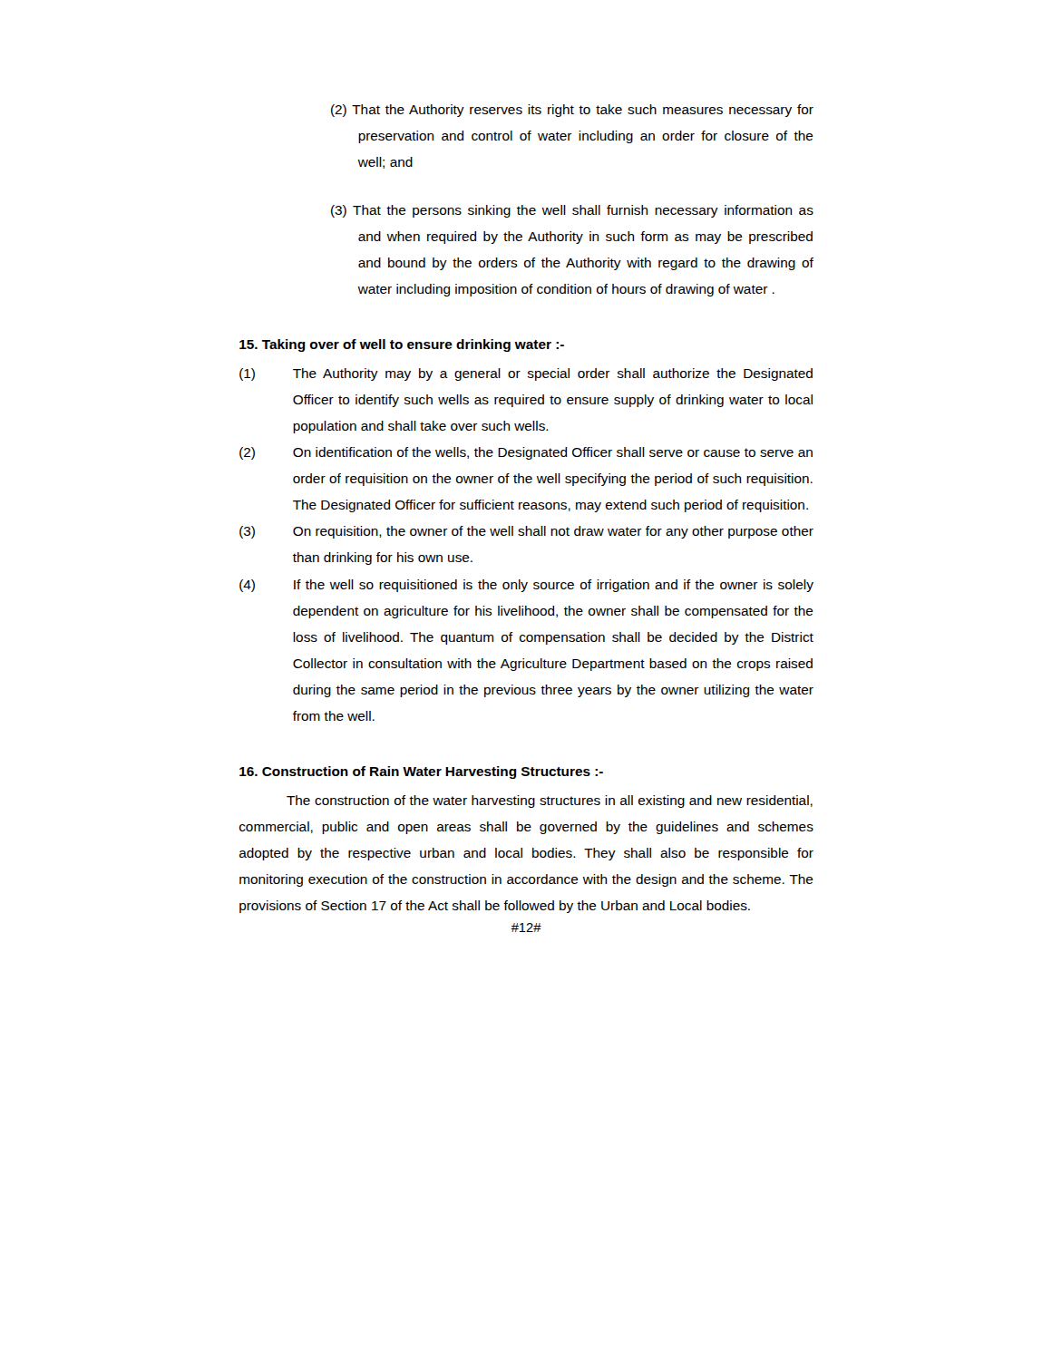(2) That the Authority reserves its right to take such measures necessary for preservation and control of water including an order for closure of the well; and
(3) That the persons sinking the well shall furnish necessary information as and when required by the Authority in such form as may be prescribed and bound by the orders of the Authority with regard to the drawing of water including imposition of condition of hours of drawing of water .
15. Taking over of well to ensure drinking water :-
(1) The Authority may by a general or special order shall authorize the Designated Officer to identify such wells as required to ensure supply of drinking water to local population and shall take over such wells.
(2) On identification of the wells, the Designated Officer shall serve or cause to serve an order of requisition on the owner of the well specifying the period of such requisition. The Designated Officer for sufficient reasons, may extend such period of requisition.
(3) On requisition, the owner of the well shall not draw water for any other purpose other than drinking for his own use.
(4) If the well so requisitioned is the only source of irrigation and if the owner is solely dependent on agriculture for his livelihood, the owner shall be compensated for the loss of livelihood. The quantum of compensation shall be decided by the District Collector in consultation with the Agriculture Department based on the crops raised during the same period in the previous three years by the owner utilizing the water from the well.
16. Construction of Rain Water Harvesting Structures :-
The construction of the water harvesting structures in all existing and new residential, commercial, public and open areas shall be governed by the guidelines and schemes adopted by the respective urban and local bodies. They shall also be responsible for monitoring execution of the construction in accordance with the design and the scheme. The provisions of Section 17 of the Act shall be followed by the Urban and Local bodies.
#12#